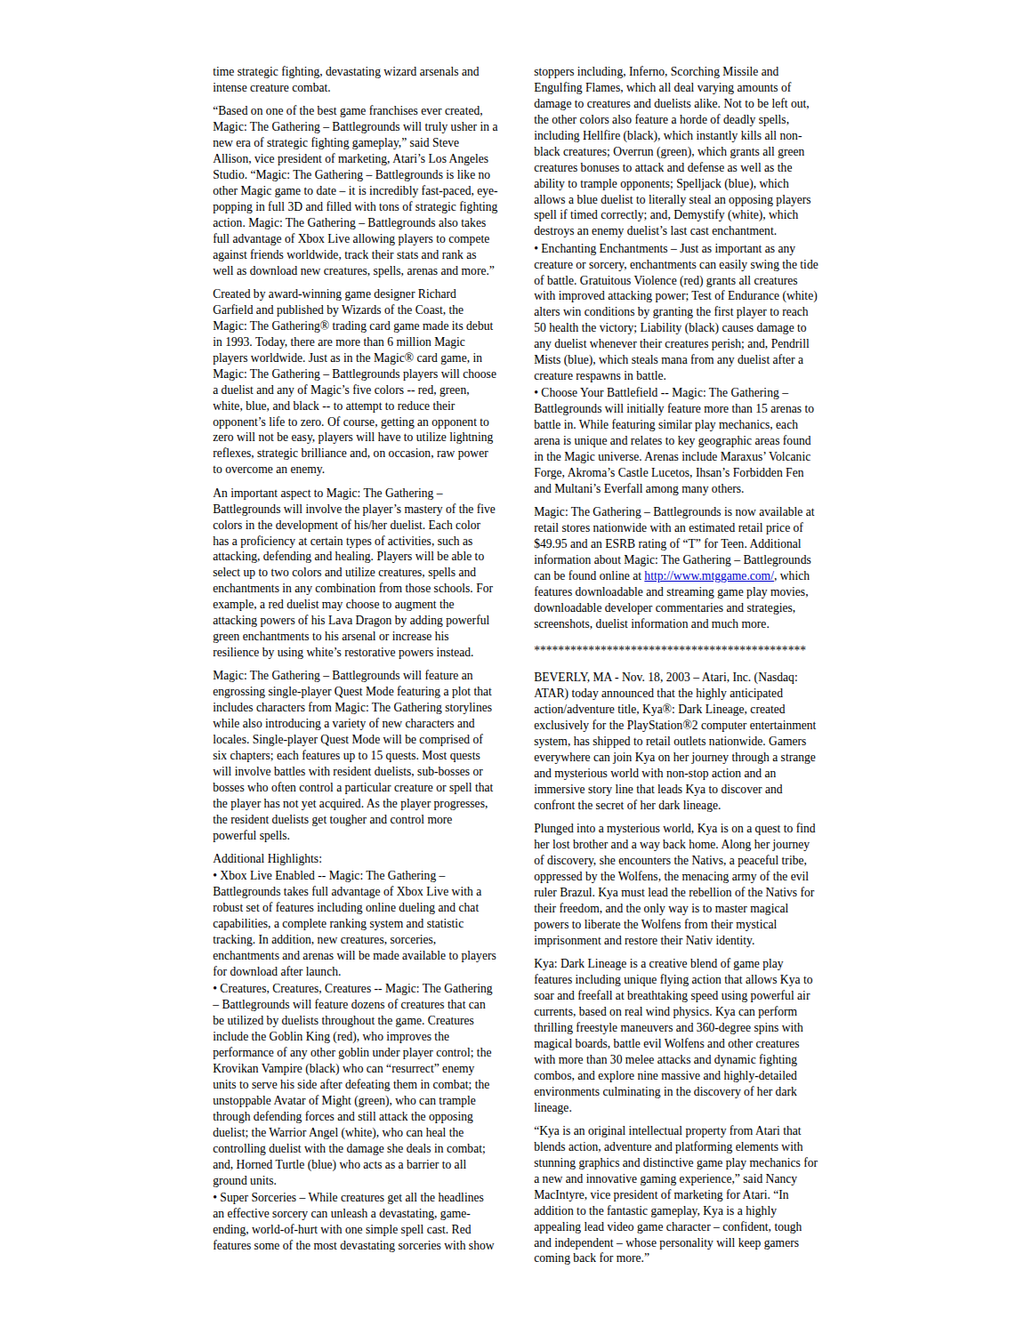time strategic fighting, devastating wizard arsenals and intense creature combat.
“Based on one of the best game franchises ever created, Magic: The Gathering – Battlegrounds will truly usher in a new era of strategic fighting gameplay,” said Steve Allison, vice president of marketing, Atari’s Los Angeles Studio. “Magic: The Gathering – Battlegrounds is like no other Magic game to date – it is incredibly fast-paced, eye-popping in full 3D and filled with tons of strategic fighting action. Magic: The Gathering – Battlegrounds also takes full advantage of Xbox Live allowing players to compete against friends worldwide, track their stats and rank as well as download new creatures, spells, arenas and more.”
Created by award-winning game designer Richard Garfield and published by Wizards of the Coast, the Magic: The Gathering® trading card game made its debut in 1993. Today, there are more than 6 million Magic players worldwide. Just as in the Magic® card game, in Magic: The Gathering – Battlegrounds players will choose a duelist and any of Magic’s five colors -- red, green, white, blue, and black -- to attempt to reduce their opponent’s life to zero. Of course, getting an opponent to zero will not be easy, players will have to utilize lightning reflexes, strategic brilliance and, on occasion, raw power to overcome an enemy.
An important aspect to Magic: The Gathering – Battlegrounds will involve the player’s mastery of the five colors in the development of his/her duelist. Each color has a proficiency at certain types of activities, such as attacking, defending and healing. Players will be able to select up to two colors and utilize creatures, spells and enchantments in any combination from those schools. For example, a red duelist may choose to augment the attacking powers of his Lava Dragon by adding powerful green enchantments to his arsenal or increase his resilience by using white’s restorative powers instead.
Magic: The Gathering – Battlegrounds will feature an engrossing single-player Quest Mode featuring a plot that includes characters from Magic: The Gathering storylines while also introducing a variety of new characters and locales. Single-player Quest Mode will be comprised of six chapters; each features up to 15 quests. Most quests will involve battles with resident duelists, sub-bosses or bosses who often control a particular creature or spell that the player has not yet acquired. As the player progresses, the resident duelists get tougher and control more powerful spells.
Additional Highlights:
• Xbox Live Enabled -- Magic: The Gathering – Battlegrounds takes full advantage of Xbox Live with a robust set of features including online dueling and chat capabilities, a complete ranking system and statistic tracking. In addition, new creatures, sorceries, enchantments and arenas will be made available to players for download after launch.
• Creatures, Creatures, Creatures -- Magic: The Gathering – Battlegrounds will feature dozens of creatures that can be utilized by duelists throughout the game. Creatures include the Goblin King (red), who improves the performance of any other goblin under player control; the Krovikan Vampire (black) who can “resurrect” enemy units to serve his side after defeating them in combat; the unstoppable Avatar of Might (green), who can trample through defending forces and still attack the opposing duelist; the Warrior Angel (white), who can heal the controlling duelist with the damage she deals in combat; and, Horned Turtle (blue) who acts as a barrier to all ground units.
• Super Sorceries – While creatures get all the headlines an effective sorcery can unleash a devastating, game-ending, world-of-hurt with one simple spell cast. Red features some of the most devastating sorceries with show stoppers including, Inferno, Scorching Missile and Engulfing Flames, which all deal varying amounts of damage to creatures and duelists alike. Not to be left out, the other colors also feature a horde of deadly spells, including Hellfire (black), which instantly kills all non-black creatures; Overrun (green), which grants all green creatures bonuses to attack and defense as well as the ability to trample opponents; Spelljack (blue), which allows a blue duelist to literally steal an opposing players spell if timed correctly; and, Demystify (white), which destroys an enemy duelist’s last cast enchantment.
• Enchanting Enchantments – Just as important as any creature or sorcery, enchantments can easily swing the tide of battle. Gratuitous Violence (red) grants all creatures with improved attacking power; Test of Endurance (white) alters win conditions by granting the first player to reach 50 health the victory; Liability (black) causes damage to any duelist whenever their creatures perish; and, Pendrill Mists (blue), which steals mana from any duelist after a creature respawns in battle.
• Choose Your Battlefield -- Magic: The Gathering – Battlegrounds will initially feature more than 15 arenas to battle in. While featuring similar play mechanics, each arena is unique and relates to key geographic areas found in the Magic universe. Arenas include Maraxus’ Volcanic Forge, Akroma’s Castle Lucetos, Ihsan’s Forbidden Fen and Multani’s Everfall among many others.
Magic: The Gathering – Battlegrounds is now available at retail stores nationwide with an estimated retail price of $49.95 and an ESRB rating of “T” for Teen. Additional information about Magic: The Gathering – Battlegrounds can be found online at http://www.mtggame.com/, which features downloadable and streaming game play movies, downloadable developer commentaries and strategies, screenshots, duelist information and much more.
*********************************************
BEVERLY, MA - Nov. 18, 2003 – Atari, Inc. (Nasdaq: ATAR) today announced that the highly anticipated action/adventure title, Kya®: Dark Lineage, created exclusively for the PlayStation®2 computer entertainment system, has shipped to retail outlets nationwide. Gamers everywhere can join Kya on her journey through a strange and mysterious world with non-stop action and an immersive story line that leads Kya to discover and confront the secret of her dark lineage.
Plunged into a mysterious world, Kya is on a quest to find her lost brother and a way back home. Along her journey of discovery, she encounters the Nativs, a peaceful tribe, oppressed by the Wolfens, the menacing army of the evil ruler Brazul. Kya must lead the rebellion of the Nativs for their freedom, and the only way is to master magical powers to liberate the Wolfens from their mystical imprisonment and restore their Nativ identity.
Kya: Dark Lineage is a creative blend of game play features including unique flying action that allows Kya to soar and freefall at breathtaking speed using powerful air currents, based on real wind physics. Kya can perform thrilling freestyle maneuvers and 360-degree spins with magical boards, battle evil Wolfens and other creatures with more than 30 melee attacks and dynamic fighting combos, and explore nine massive and highly-detailed environments culminating in the discovery of her dark lineage.
“Kya is an original intellectual property from Atari that blends action, adventure and platforming elements with stunning graphics and distinctive game play mechanics for a new and innovative gaming experience,” said Nancy MacIntyre, vice president of marketing for Atari. “In addition to the fantastic gameplay, Kya is a highly appealing lead video game character – confident, tough and independent – whose personality will keep gamers coming back for more.”